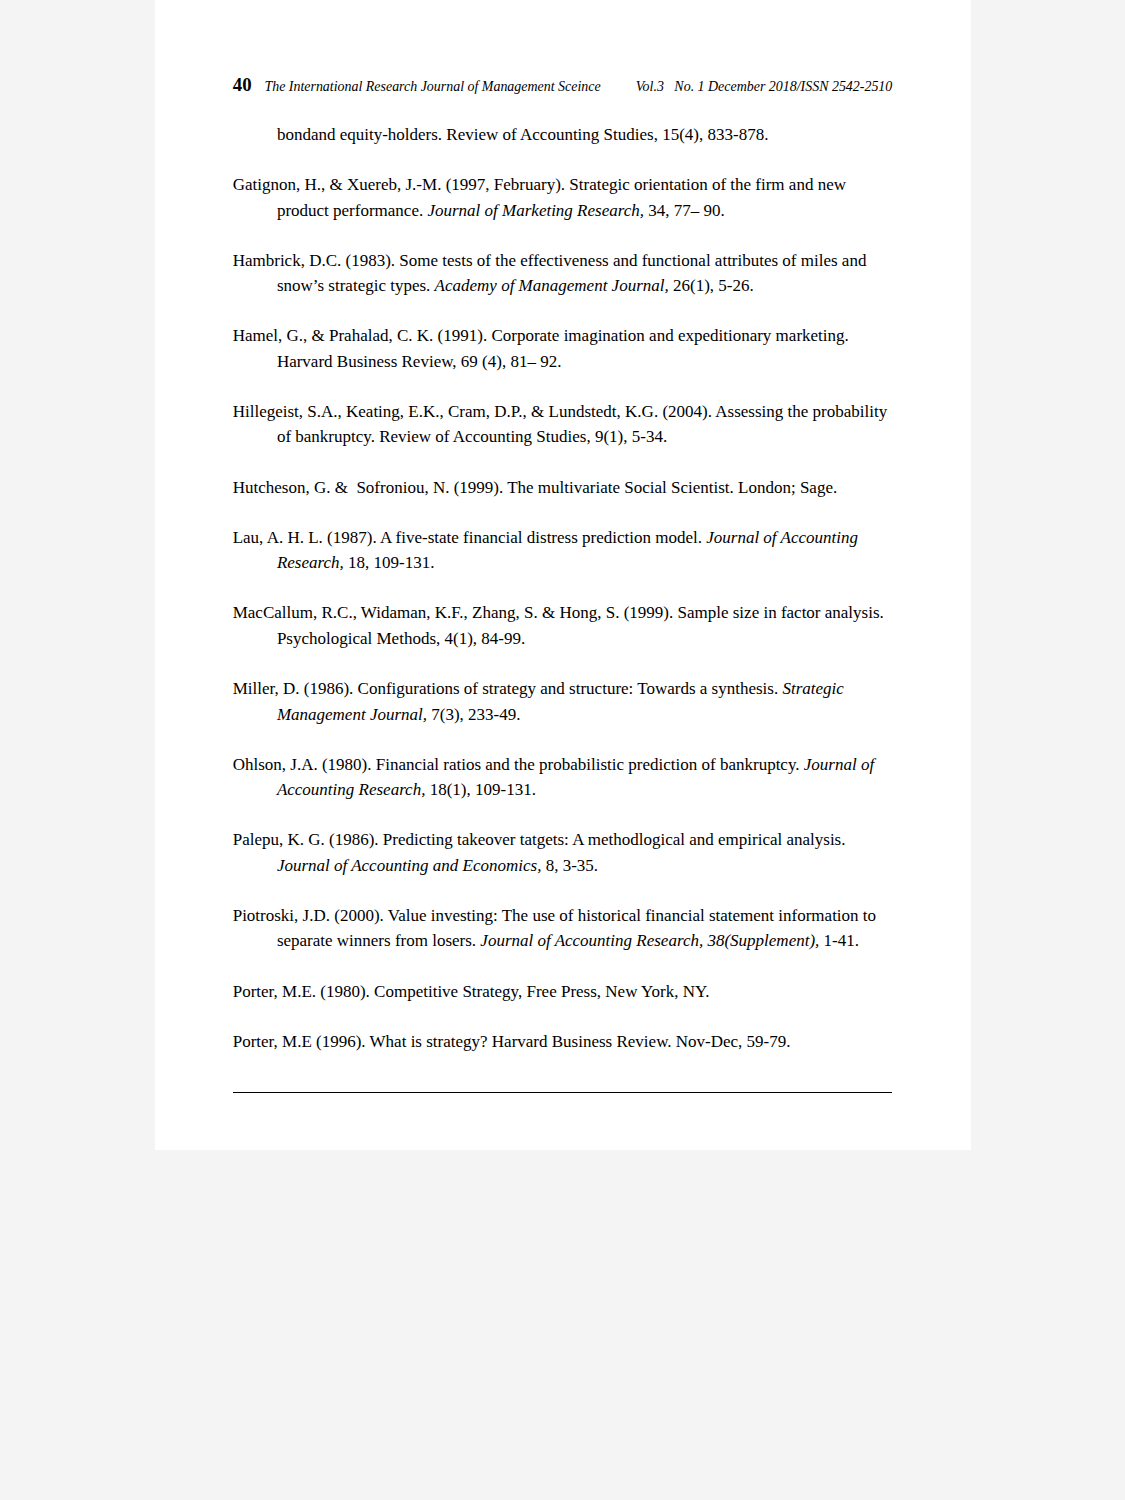40 The International Research Journal of Management Sceince Vol.3 No. 1 December 2018/ISSN 2542-2510
bondand equity-holders. Review of Accounting Studies, 15(4), 833-878.
Gatignon, H., & Xuereb, J.-M. (1997, February). Strategic orientation of the firm and new product performance. Journal of Marketing Research, 34, 77– 90.
Hambrick, D.C. (1983). Some tests of the effectiveness and functional attributes of miles and snow’s strategic types. Academy of Management Journal, 26(1), 5-26.
Hamel, G., & Prahalad, C. K. (1991). Corporate imagination and expeditionary marketing. Harvard Business Review, 69 (4), 81– 92.
Hillegeist, S.A., Keating, E.K., Cram, D.P., & Lundstedt, K.G. (2004). Assessing the probability of bankruptcy. Review of Accounting Studies, 9(1), 5-34.
Hutcheson, G. & Sofroniou, N. (1999). The multivariate Social Scientist. London; Sage.
Lau, A. H. L. (1987). A five-state financial distress prediction model. Journal of Accounting Research, 18, 109-131.
MacCallum, R.C., Widaman, K.F., Zhang, S. & Hong, S. (1999). Sample size in factor analysis. Psychological Methods, 4(1), 84-99.
Miller, D. (1986). Configurations of strategy and structure: Towards a synthesis. Strategic Management Journal, 7(3), 233-49.
Ohlson, J.A. (1980). Financial ratios and the probabilistic prediction of bankruptcy. Journal of Accounting Research, 18(1), 109-131.
Palepu, K. G. (1986). Predicting takeover tatgets: A methodlogical and empirical analysis. Journal of Accounting and Economics, 8, 3-35.
Piotroski, J.D. (2000). Value investing: The use of historical financial statement information to separate winners from losers. Journal of Accounting Research, 38(Supplement), 1-41.
Porter, M.E. (1980). Competitive Strategy, Free Press, New York, NY.
Porter, M.E (1996). What is strategy? Harvard Business Review. Nov-Dec, 59-79.